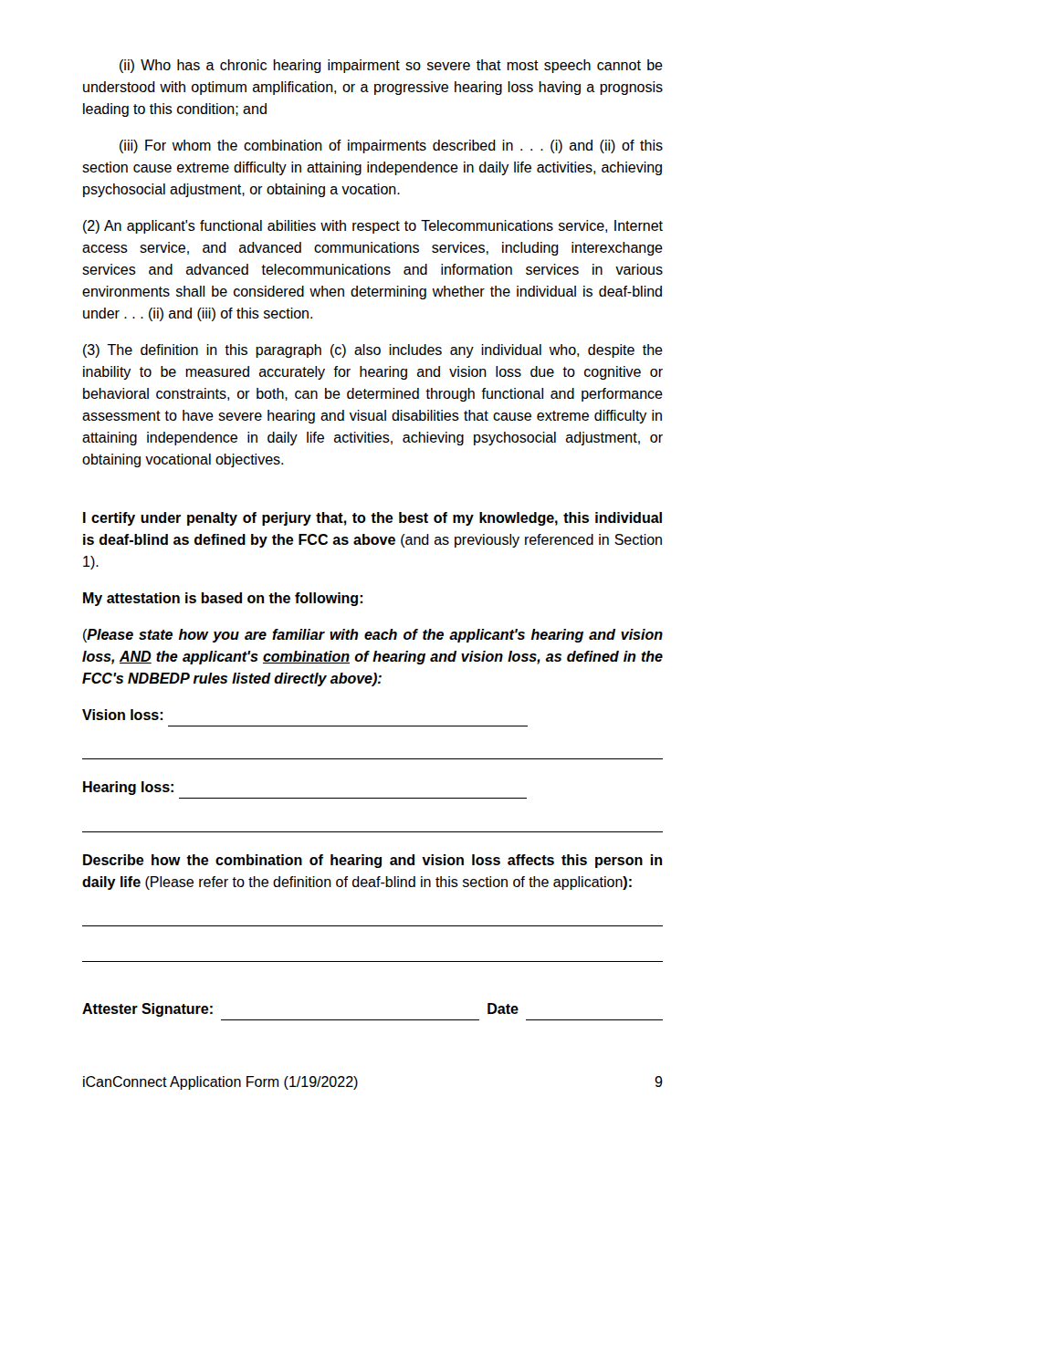(ii) Who has a chronic hearing impairment so severe that most speech cannot be understood with optimum amplification, or a progressive hearing loss having a prognosis leading to this condition; and
(iii) For whom the combination of impairments described in . . . (i) and (ii) of this section cause extreme difficulty in attaining independence in daily life activities, achieving psychosocial adjustment, or obtaining a vocation.
(2) An applicant's functional abilities with respect to Telecommunications service, Internet access service, and advanced communications services, including interexchange services and advanced telecommunications and information services in various environments shall be considered when determining whether the individual is deaf-blind under . . . (ii) and (iii) of this section.
(3) The definition in this paragraph (c) also includes any individual who, despite the inability to be measured accurately for hearing and vision loss due to cognitive or behavioral constraints, or both, can be determined through functional and performance assessment to have severe hearing and visual disabilities that cause extreme difficulty in attaining independence in daily life activities, achieving psychosocial adjustment, or obtaining vocational objectives.
I certify under penalty of perjury that, to the best of my knowledge, this individual is deaf-blind as defined by the FCC as above (and as previously referenced in Section 1).
My attestation is based on the following:
(Please state how you are familiar with each of the applicant's hearing and vision loss, AND the applicant's combination of hearing and vision loss, as defined in the FCC's NDBEDP rules listed directly above):
Vision loss:
Hearing loss:
Describe how the combination of hearing and vision loss affects this person in daily life (Please refer to the definition of deaf-blind in this section of the application):
Attester Signature: Date
iCanConnect Application Form (1/19/2022) 9